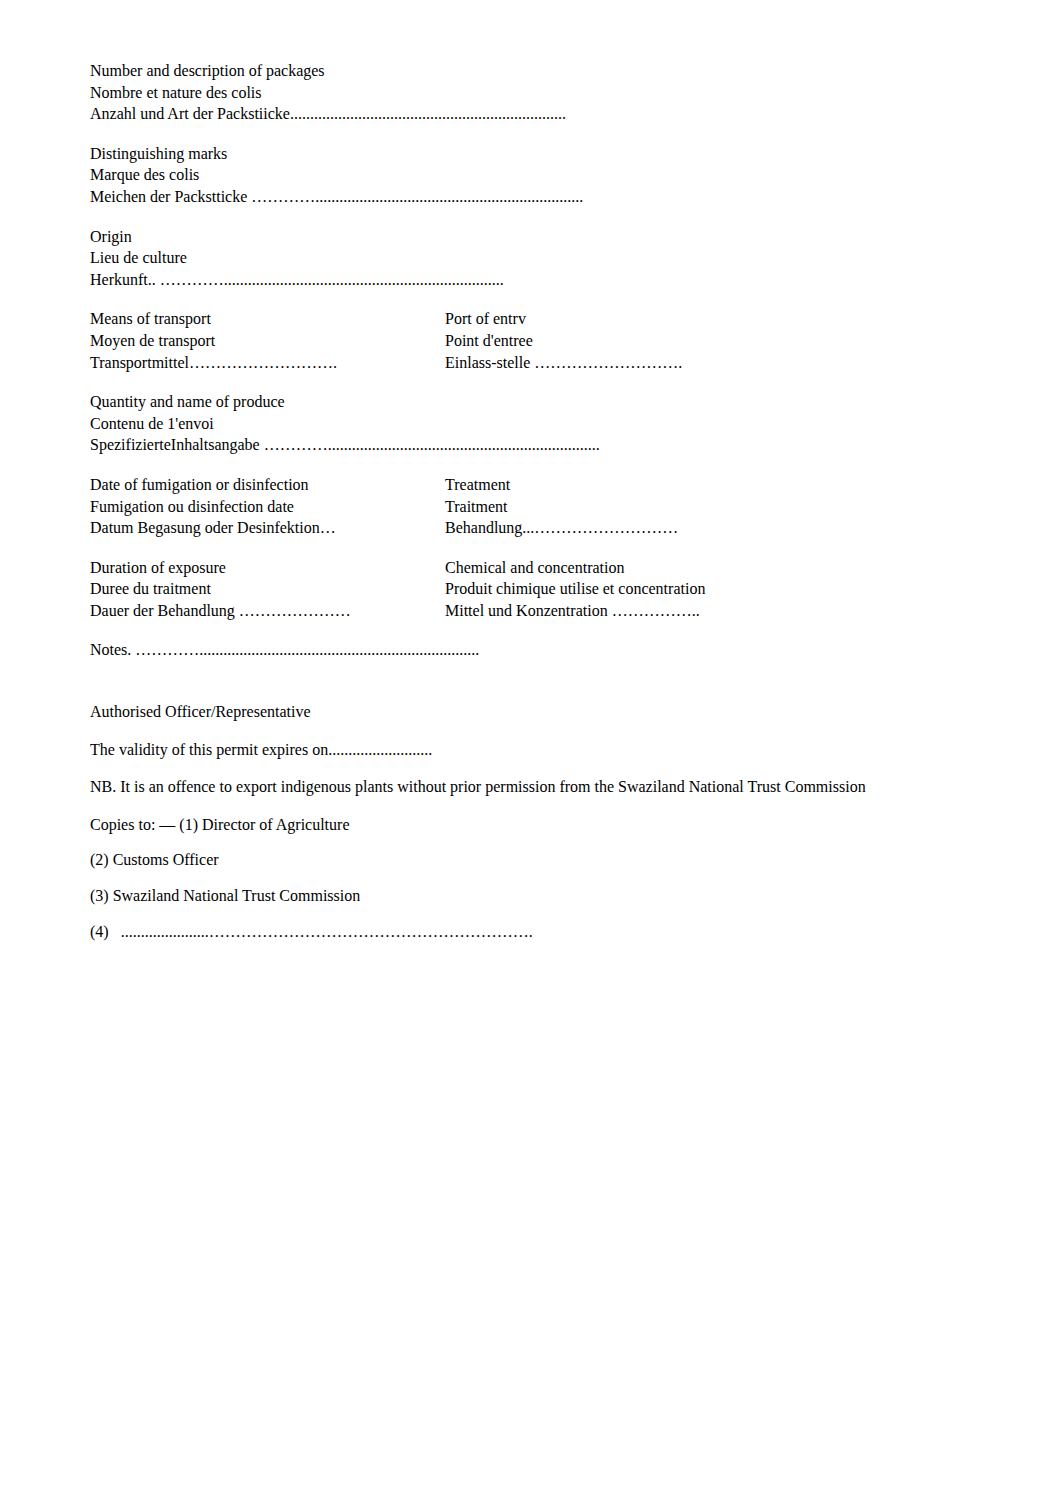Number and description of packages
Nombre et nature des colis
Anzahl und Art der Packstiicke.....................................................................
Distinguishing marks
Marque des colis
Meichen der Packstticke …………...................................................................
Origin
Lieu de culture
Herkunft.. …………......................................................................
Means of transport
Moyen de transport
Transportmittel……………………….
Port of entrv
Point d'entree
Einlass-stelle ……………………….
Quantity and name of produce
Contenu de 1'envoi
SpezifizierteInhaltsangabe …………....................................................................
Date of fumigation or disinfection
Fumigation ou disinfection date
Datum Begasung oder Desinfektion…
Treatment
Traitment
Behandlung...………………………
Duration of exposure
Duree du traitment
Dauer der Behandlung …………………
Chemical and concentration
Produit chimique utilise et concentration
Mittel und Konzentration ……………..
Notes. …………......................................................................
Authorised Officer/Representative
The validity of this permit expires on..........................
NB. It is an offence to export indigenous plants without prior permission from the Swaziland National Trust Commission
Copies to: — (1) Director of Agriculture
(2) Customs Officer
(3) Swaziland National Trust Commission
(4) ......................…………………………………………………….